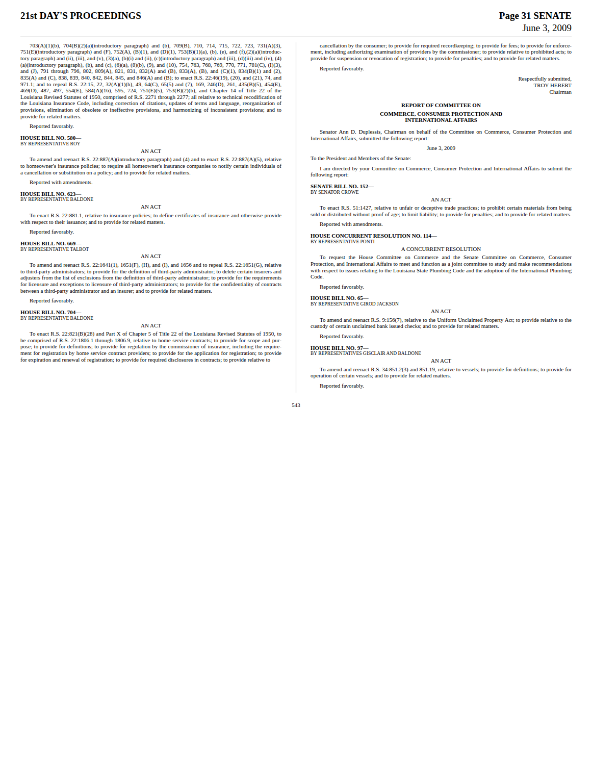21st DAY'S PROCEEDINGS
Page 31 SENATE
June 3, 2009
703(A)(1)(b), 704(B)(2)(a)(introductory paragraph) and (b), 709(B), 710, 714, 715, 722, 723, 731(A)(3), 751(E)(introductory paragraph) and (F), 752(A), (B)(1), and (D)(1), 753(B)(1)(a), (b), (e), and (f),(2)(a)(introductory paragraph) and (ii), (iii), and (v), (3)(a), (b)(i) and (ii), (c)(introductory paragraph) and (iii), (d)(iii) and (iv), (4)(a)(introductory paragraph), (b), and (c), (6)(a), (8)(b), (9), and (10), 754, 763, 768, 769, 770, 771, 781(C), (I)(3), and (J), 791 through 796, 802, 809(A), 821, 831, 832(A) and (B), 833(A), (B), and (C)(1), 834(B)(1) and (2), 835(A) and (C), 838, 839, 840, 842, 844, 845, and 846(A) and (B); to enact R.S. 22:46(19), (20), and (21), 74, and 971.1; and to repeal R.S. 22:15, 22, 32(A)(1)(h), 49, 64(C), 65(5) and (7), 169, 246(D), 261, 435(B)(5), 454(E), 469(D), 487, 497, 554(E), 584(A)(16), 595, 724, 751(E)(5), 753(B)(2)(b), and Chapter 14 of Title 22 of the Louisiana Revised Statutes of 1950, comprised of R.S. 2271 through 2277; all relative to technical recodification of the Louisiana Insurance Code, including correction of citations, updates of terms and language, reorganization of provisions, elimination of obsolete or ineffective provisions, and harmonizing of inconsistent provisions; and to provide for related matters.
Reported favorably.
HOUSE BILL NO. 580—
BY REPRESENTATIVE ROY
AN ACT
To amend and reenact R.S. 22:887(A)(introductory paragraph) and (4) and to enact R.S. 22:887(A)(5), relative to homeowner's insurance policies; to require all homeowner's insurance companies to notify certain individuals of a cancellation or substitution on a policy; and to provide for related matters.
Reported with amendments.
HOUSE BILL NO. 623—
BY REPRESENTATIVE BALDONE
AN ACT
To enact R.S. 22:881.1, relative to insurance policies; to define certificates of insurance and otherwise provide with respect to their issuance; and to provide for related matters.
Reported favorably.
HOUSE BILL NO. 669—
BY REPRESENTATIVE TALBOT
AN ACT
To amend and reenact R.S. 22:1641(1), 1651(F), (H), and (I), and 1656 and to repeal R.S. 22:1651(G), relative to third-party administrators; to provide for the definition of third-party administrator; to delete certain insurers and adjusters from the list of exclusions from the definition of third-party administrator; to provide for the requirements for licensure and exceptions to licensure of third-party administrators; to provide for the confidentiality of contracts between a third-party administrator and an insurer; and to provide for related matters.
Reported favorably.
HOUSE BILL NO. 704—
BY REPRESENTATIVE BALDONE
AN ACT
To enact R.S. 22:821(B)(28) and Part X of Chapter 5 of Title 22 of the Louisiana Revised Statutes of 1950, to be comprised of R.S. 22:1806.1 through 1806.9, relative to home service contracts; to provide for scope and purpose; to provide for definitions; to provide for regulation by the commissioner of insurance, including the requirement for registration by home service contract providers; to provide for the application for registration; to provide for expiration and renewal of registration; to provide for required disclosures in contracts; to provide relative to
cancellation by the consumer; to provide for required recordkeeping; to provide for fees; to provide for enforcement, including authorizing examination of providers by the commissioner; to provide relative to prohibited acts; to provide for suspension or revocation of registration; to provide for penalties; and to provide for related matters.
Reported favorably.
Respectfully submitted,
TROY HEBERT
Chairman
REPORT OF COMMITTEE ON
COMMERCE, CONSUMER PROTECTION AND
INTERNATIONAL AFFAIRS
Senator Ann D. Duplessis, Chairman on behalf of the Committee on Commerce, Consumer Protection and International Affairs, submitted the following report:
June 3, 2009
To the President and Members of the Senate:
I am directed by your Committee on Commerce, Consumer Protection and International Affairs to submit the following report:
SENATE BILL NO. 152—
BY SENATOR CROWE
AN ACT
To enact R.S. 51:1427, relative to unfair or deceptive trade practices; to prohibit certain materials from being sold or distributed without proof of age; to limit liability; to provide for penalties; and to provide for related matters.
Reported with amendments.
HOUSE CONCURRENT RESOLUTION NO. 114—
BY REPRESENTATIVE PONTI
A CONCURRENT RESOLUTION
To request the House Committee on Commerce and the Senate Committee on Commerce, Consumer Protection, and International Affairs to meet and function as a joint committee to study and make recommendations with respect to issues relating to the Louisiana State Plumbing Code and the adoption of the International Plumbing Code.
Reported favorably.
HOUSE BILL NO. 65—
BY REPRESENTATIVE GIROD JACKSON
AN ACT
To amend and reenact R.S. 9:156(7), relative to the Uniform Unclaimed Property Act; to provide relative to the custody of certain unclaimed bank issued checks; and to provide for related matters.
Reported favorably.
HOUSE BILL NO. 97—
BY REPRESENTATIVES GISCLAIR AND BALDONE
AN ACT
To amend and reenact R.S. 34:851.2(3) and 851.19, relative to vessels; to provide for definitions; to provide for operation of certain vessels; and to provide for related matters.
Reported favorably.
543